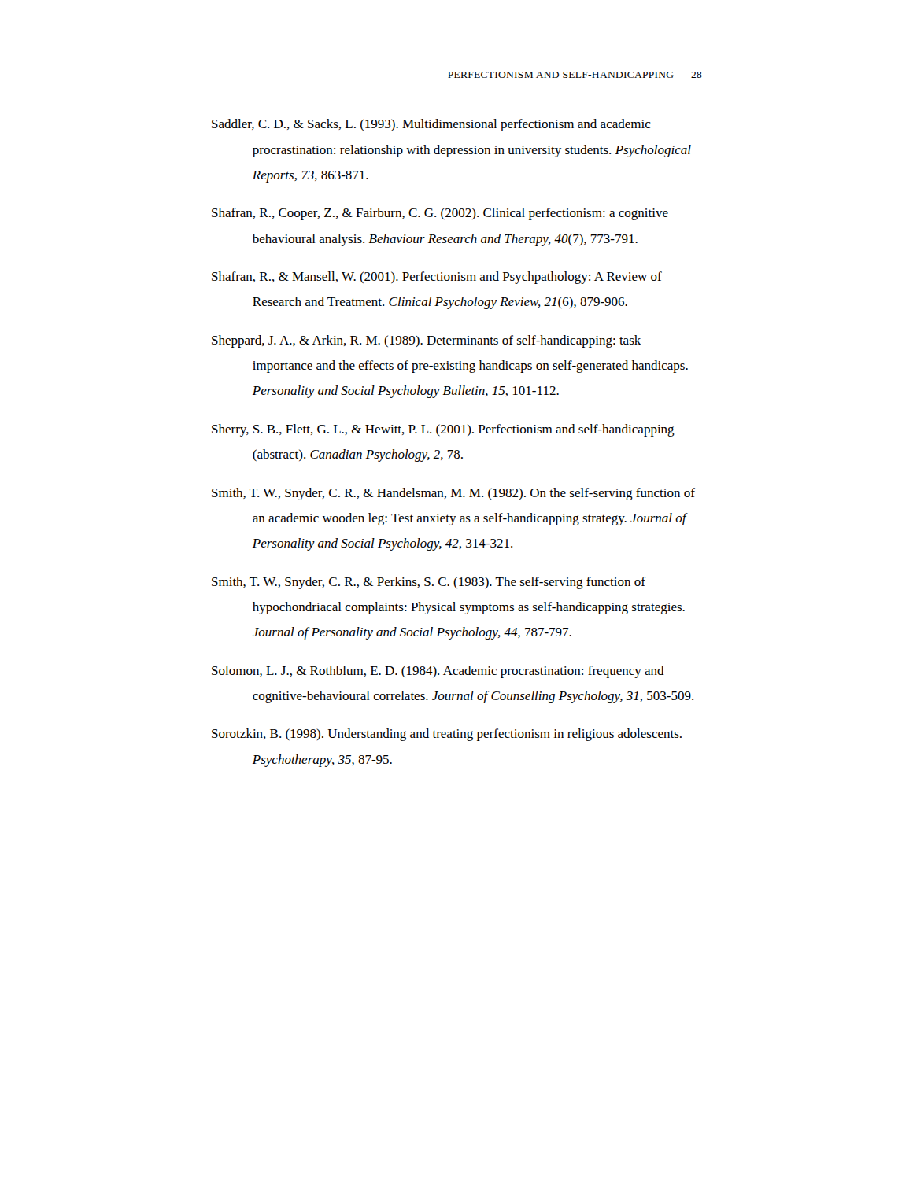PERFECTIONISM AND SELF-HANDICAPPING28
Saddler, C. D., & Sacks, L. (1993). Multidimensional perfectionism and academic procrastination: relationship with depression in university students. Psychological Reports, 73, 863-871.
Shafran, R., Cooper, Z., & Fairburn, C. G. (2002). Clinical perfectionism: a cognitive behavioural analysis. Behaviour Research and Therapy, 40(7), 773-791.
Shafran, R., & Mansell, W. (2001). Perfectionism and Psychpathology: A Review of Research and Treatment. Clinical Psychology Review, 21(6), 879-906.
Sheppard, J. A., & Arkin, R. M. (1989). Determinants of self-handicapping: task importance and the effects of pre-existing handicaps on self-generated handicaps. Personality and Social Psychology Bulletin, 15, 101-112.
Sherry, S. B., Flett, G. L., & Hewitt, P. L. (2001). Perfectionism and self-handicapping (abstract). Canadian Psychology, 2, 78.
Smith, T. W., Snyder, C. R., & Handelsman, M. M. (1982). On the self-serving function of an academic wooden leg: Test anxiety as a self-handicapping strategy. Journal of Personality and Social Psychology, 42, 314-321.
Smith, T. W., Snyder, C. R., & Perkins, S. C. (1983). The self-serving function of hypochondriacal complaints: Physical symptoms as self-handicapping strategies. Journal of Personality and Social Psychology, 44, 787-797.
Solomon, L. J., & Rothblum, E. D. (1984). Academic procrastination: frequency and cognitive-behavioural correlates. Journal of Counselling Psychology, 31, 503-509.
Sorotzkin, B. (1998). Understanding and treating perfectionism in religious adolescents. Psychotherapy, 35, 87-95.